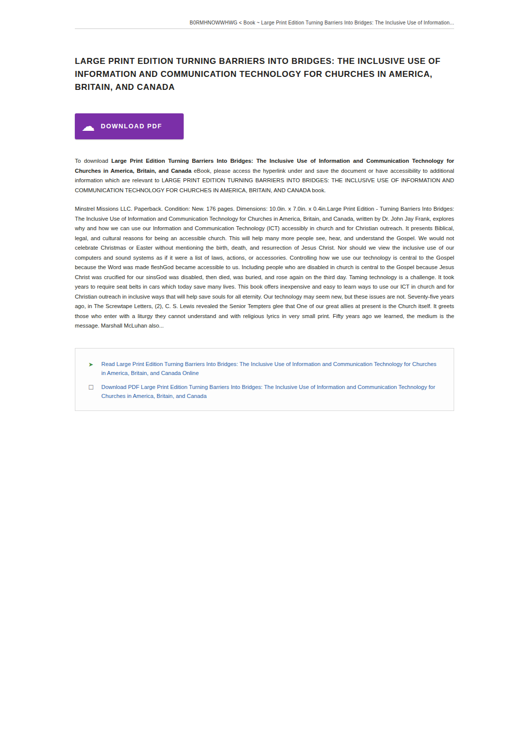B0RMHNOWWHWG < Book ~ Large Print Edition Turning Barriers Into Bridges: The Inclusive Use of Information...
Large Print Edition Turning Barriers Into Bridges: The Inclusive Use of Information and Communication Technology for Churches in America, Britain, and Canada
☁
DOWNLOAD PDF
To download Large Print Edition Turning Barriers Into Bridges: The Inclusive Use of Information and Communication Technology for Churches in America, Britain, and Canada eBook, please access the hyperlink under and save the document or have accessibility to additional information which are relevant to LARGE PRINT EDITION TURNING BARRIERS INTO BRIDGES: THE INCLUSIVE USE OF INFORMATION AND COMMUNICATION TECHNOLOGY FOR CHURCHES IN AMERICA, BRITAIN, AND CANADA book.
Minstrel Missions LLC. Paperback. Condition: New. 176 pages. Dimensions: 10.0in. x 7.0in. x 0.4in.Large Print Edition - Turning Barriers Into Bridges: The Inclusive Use of Information and Communication Technology for Churches in America, Britain, and Canada, written by Dr. John Jay Frank, explores why and how we can use our Information and Communication Technology (ICT) accessibly in church and for Christian outreach. It presents Biblical, legal, and cultural reasons for being an accessible church. This will help many more people see, hear, and understand the Gospel. We would not celebrate Christmas or Easter without mentioning the birth, death, and resurrection of Jesus Christ. Nor should we view the inclusive use of our computers and sound systems as if it were a list of laws, actions, or accessories. Controlling how we use our technology is central to the Gospel because the Word was made fleshGod became accessible to us. Including people who are disabled in church is central to the Gospel because Jesus Christ was crucified for our sinsGod was disabled, then died, was buried, and rose again on the third day. Taming technology is a challenge. It took years to require seat belts in cars which today save many lives. This book offers inexpensive and easy to learn ways to use our ICT in church and for Christian outreach in inclusive ways that will help save souls for all eternity. Our technology may seem new, but these issues are not. Seventy-five years ago, in The Screwtape Letters, (2), C. S. Lewis revealed the Senior Tempters glee that One of our great allies at present is the Church itself. It greets those who enter with a liturgy they cannot understand and with religious lyrics in very small print. Fifty years ago we learned, the medium is the message. Marshall McLuhan also...
➤Read Large Print Edition Turning Barriers Into Bridges: The Inclusive Use of Information and Communication Technology for Churches in America, Britain, and Canada Online
☐Download PDF Large Print Edition Turning Barriers Into Bridges: The Inclusive Use of Information and Communication Technology for Churches in America, Britain, and Canada